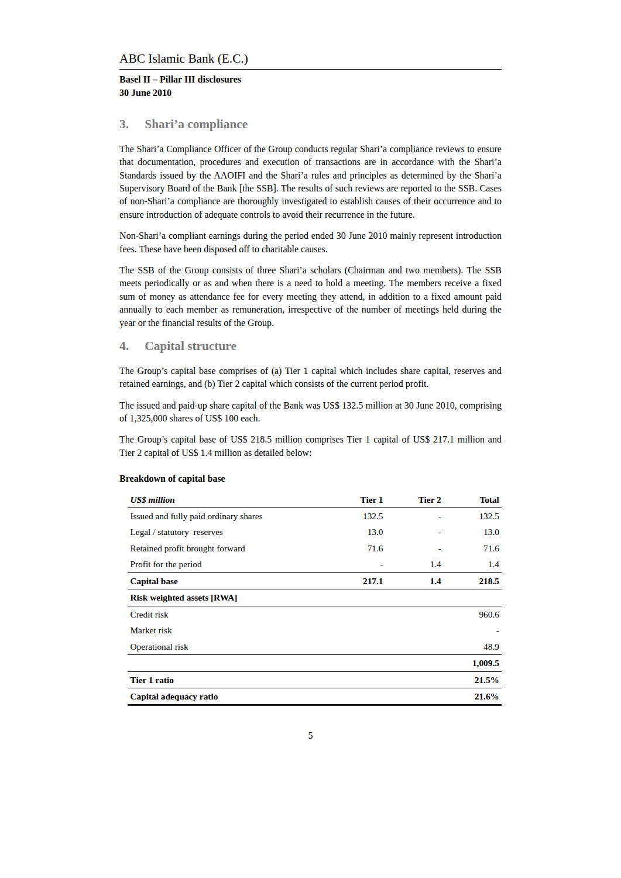ABC Islamic Bank (E.C.)
Basel II – Pillar III disclosures
30 June 2010
3. Shari’a compliance
The Shari’a Compliance Officer of the Group conducts regular Shari’a compliance reviews to ensure that documentation, procedures and execution of transactions are in accordance with the Shari’a Standards issued by the AAOIFI and the Shari’a rules and principles as determined by the Shari’a Supervisory Board of the Bank [the SSB]. The results of such reviews are reported to the SSB. Cases of non-Shari’a compliance are thoroughly investigated to establish causes of their occurrence and to ensure introduction of adequate controls to avoid their recurrence in the future.
Non-Shari’a compliant earnings during the period ended 30 June 2010 mainly represent introduction fees. These have been disposed off to charitable causes.
The SSB of the Group consists of three Shari’a scholars (Chairman and two members). The SSB meets periodically or as and when there is a need to hold a meeting. The members receive a fixed sum of money as attendance fee for every meeting they attend, in addition to a fixed amount paid annually to each member as remuneration, irrespective of the number of meetings held during the year or the financial results of the Group.
4. Capital structure
The Group’s capital base comprises of (a) Tier 1 capital which includes share capital, reserves and retained earnings, and (b) Tier 2 capital which consists of the current period profit.
The issued and paid-up share capital of the Bank was US$ 132.5 million at 30 June 2010, comprising of 1,325,000 shares of US$ 100 each.
The Group’s capital base of US$ 218.5 million comprises Tier 1 capital of US$ 217.1 million and Tier 2 capital of US$ 1.4 million as detailed below:
Breakdown of capital base
| US$ million | Tier 1 | Tier 2 | Total |
| --- | --- | --- | --- |
| Issued and fully paid ordinary shares | 132.5 | - | 132.5 |
| Legal / statutory reserves | 13.0 | - | 13.0 |
| Retained profit brought forward | 71.6 | - | 71.6 |
| Profit for the period | - | 1.4 | 1.4 |
| Capital base | 217.1 | 1.4 | 218.5 |
| Risk weighted assets [RWA] | | | |
| Credit risk | | | 960.6 |
| Market risk | | | - |
| Operational risk | | | 48.9 |
| | | | 1,009.5 |
| Tier 1 ratio | | | 21.5% |
| Capital adequacy ratio | | | 21.6% |
5